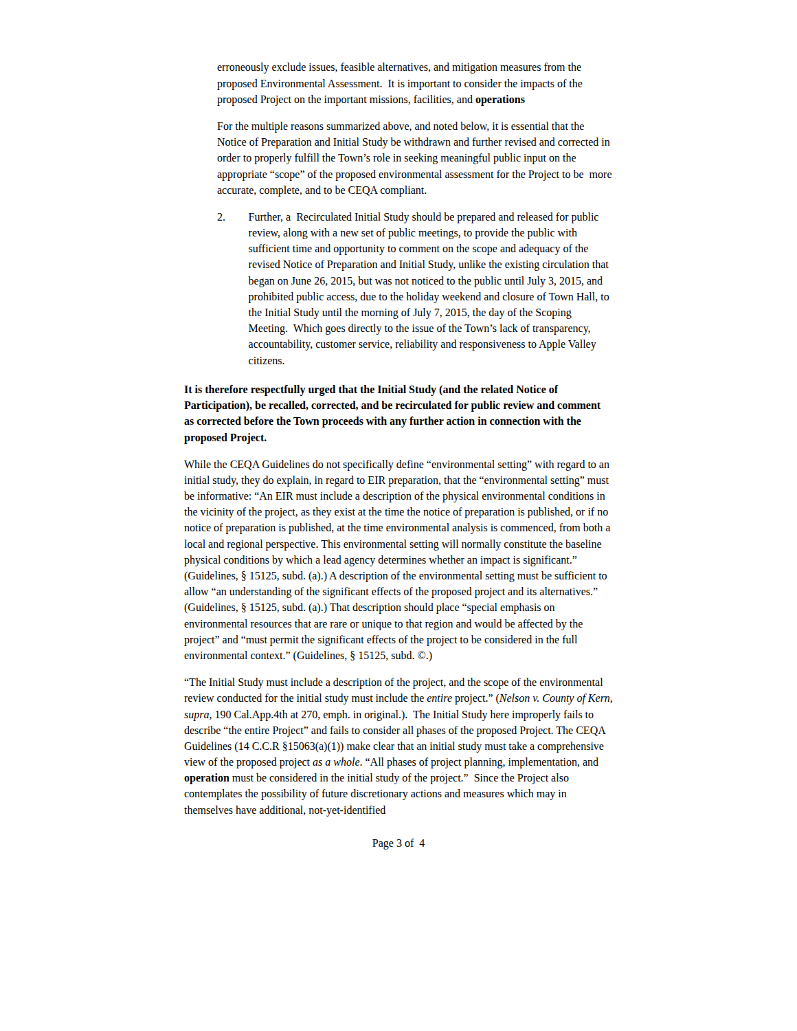erroneously exclude issues, feasible alternatives, and mitigation measures from the proposed Environmental Assessment. It is important to consider the impacts of the proposed Project on the important missions, facilities, and operations
For the multiple reasons summarized above, and noted below, it is essential that the Notice of Preparation and Initial Study be withdrawn and further revised and corrected in order to properly fulfill the Town’s role in seeking meaningful public input on the appropriate “scope” of the proposed environmental assessment for the Project to be more accurate, complete, and to be CEQA compliant.
2.
Further, a Recirculated Initial Study should be prepared and released for public review, along with a new set of public meetings, to provide the public with sufficient time and opportunity to comment on the scope and adequacy of the revised Notice of Preparation and Initial Study, unlike the existing circulation that began on June 26, 2015, but was not noticed to the public until July 3, 2015, and prohibited public access, due to the holiday weekend and closure of Town Hall, to the Initial Study until the morning of July 7, 2015, the day of the Scoping Meeting. Which goes directly to the issue of the Town’s lack of transparency, accountability, customer service, reliability and responsiveness to Apple Valley citizens.
It is therefore respectfully urged that the Initial Study (and the related Notice of Participation), be recalled, corrected, and be recirculated for public review and comment as corrected before the Town proceeds with any further action in connection with the proposed Project.
While the CEQA Guidelines do not specifically define “environmental setting” with regard to an initial study, they do explain, in regard to EIR preparation, that the “environmental setting” must be informative: “An EIR must include a description of the physical environmental conditions in the vicinity of the project, as they exist at the time the notice of preparation is published, or if no notice of preparation is published, at the time environmental analysis is commenced, from both a local and regional perspective. This environmental setting will normally constitute the baseline physical conditions by which a lead agency determines whether an impact is significant.” (Guidelines, § 15125, subd. (a).) A description of the environmental setting must be sufficient to allow “an understanding of the significant effects of the proposed project and its alternatives.” (Guidelines, § 15125, subd. (a).) That description should place “special emphasis on environmental resources that are rare or unique to that region and would be affected by the project” and “must permit the significant effects of the project to be considered in the full environmental context.” (Guidelines, § 15125, subd. ©.)
“The Initial Study must include a description of the project, and the scope of the environmental review conducted for the initial study must include the entire project.” (Nelson v. County of Kern, supra, 190 Cal.App.4th at 270, emph. in original.). The Initial Study here improperly fails to describe “the entire Project” and fails to consider all phases of the proposed Project. The CEQA Guidelines (14 C.C.R §15063(a)(1)) make clear that an initial study must take a comprehensive view of the proposed project as a whole. “All phases of project planning, implementation, and operation must be considered in the initial study of the project.” Since the Project also contemplates the possibility of future discretionary actions and measures which may in themselves have additional, not-yet-identified
Page 3 of 4